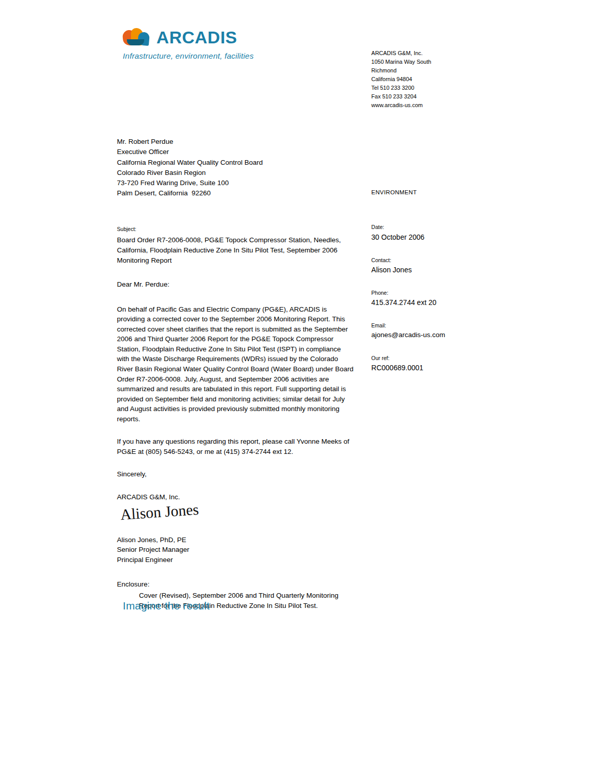ARCADIS
Infrastructure, environment, facilities
ARCADIS G&M, Inc.
1050 Marina Way South
Richmond
California 94804
Tel 510 233 3200
Fax 510 233 3204
www.arcadis-us.com
Mr. Robert Perdue
Executive Officer
California Regional Water Quality Control Board
Colorado River Basin Region
73-720 Fred Waring Drive, Suite 100
Palm Desert, California 92260
Subject:
Board Order R7-2006-0008, PG&E Topock Compressor Station, Needles, California, Floodplain Reductive Zone In Situ Pilot Test, September 2006 Monitoring Report
Dear Mr. Perdue:
On behalf of Pacific Gas and Electric Company (PG&E), ARCADIS is providing a corrected cover to the September 2006 Monitoring Report. This corrected cover sheet clarifies that the report is submitted as the September 2006 and Third Quarter 2006 Report for the PG&E Topock Compressor Station, Floodplain Reductive Zone In Situ Pilot Test (ISPT) in compliance with the Waste Discharge Requirements (WDRs) issued by the Colorado River Basin Regional Water Quality Control Board (Water Board) under Board Order R7-2006-0008. July, August, and September 2006 activities are summarized and results are tabulated in this report. Full supporting detail is provided on September field and monitoring activities; similar detail for July and August activities is provided previously submitted monthly monitoring reports.
If you have any questions regarding this report, please call Yvonne Meeks of PG&E at (805) 546-5243, or me at (415) 374-2744 ext 12.
Sincerely,
ARCADIS G&M, Inc.
Alison Jones
Alison Jones, PhD, PE
Senior Project Manager
Principal Engineer
Enclosure:
Cover (Revised), September 2006 and Third Quarterly Monitoring Report for the Floodplain Reductive Zone In Situ Pilot Test.
ENVIRONMENT
Date:
30 October 2006
Contact:
Alison Jones
Phone:
415.374.2744 ext 20
Email:
ajones@arcadis-us.com
Our ref:
RC000689.0001
Imagine the result